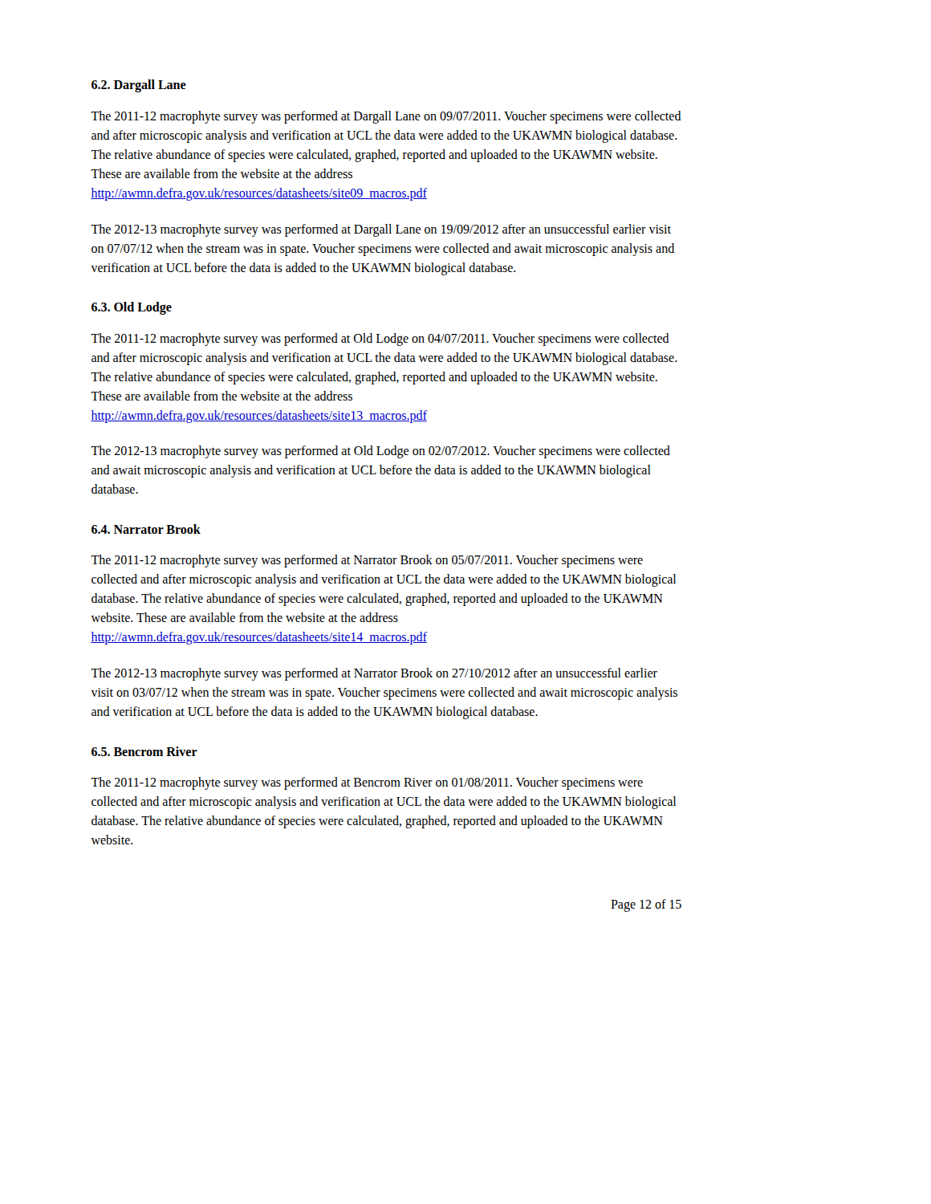6.2. Dargall Lane
The 2011-12 macrophyte survey was performed at Dargall Lane on 09/07/2011. Voucher specimens were collected and after microscopic analysis and verification at UCL the data were added to the UKAWMN biological database. The relative abundance of species were calculated, graphed, reported and uploaded to the UKAWMN website. These are available from the website at the address
http://awmn.defra.gov.uk/resources/datasheets/site09_macros.pdf
The 2012-13 macrophyte survey was performed at Dargall Lane on 19/09/2012 after an unsuccessful earlier visit on 07/07/12 when the stream was in spate. Voucher specimens were collected and await microscopic analysis and verification at UCL before the data is added to the UKAWMN biological database.
6.3. Old Lodge
The 2011-12 macrophyte survey was performed at Old Lodge on 04/07/2011. Voucher specimens were collected and after microscopic analysis and verification at UCL the data were added to the UKAWMN biological database. The relative abundance of species were calculated, graphed, reported and uploaded to the UKAWMN website. These are available from the website at the address
http://awmn.defra.gov.uk/resources/datasheets/site13_macros.pdf
The 2012-13 macrophyte survey was performed at Old Lodge on 02/07/2012. Voucher specimens were collected and await microscopic analysis and verification at UCL before the data is added to the UKAWMN biological database.
6.4. Narrator Brook
The 2011-12 macrophyte survey was performed at Narrator Brook on 05/07/2011. Voucher specimens were collected and after microscopic analysis and verification at UCL the data were added to the UKAWMN biological database. The relative abundance of species were calculated, graphed, reported and uploaded to the UKAWMN website. These are available from the website at the address
http://awmn.defra.gov.uk/resources/datasheets/site14_macros.pdf
The 2012-13 macrophyte survey was performed at Narrator Brook on 27/10/2012 after an unsuccessful earlier visit on 03/07/12 when the stream was in spate. Voucher specimens were collected and await microscopic analysis and verification at UCL before the data is added to the UKAWMN biological database.
6.5. Bencrom River
The 2011-12 macrophyte survey was performed at Bencrom River on 01/08/2011. Voucher specimens were collected and after microscopic analysis and verification at UCL the data were added to the UKAWMN biological database. The relative abundance of species were calculated, graphed, reported and uploaded to the UKAWMN website.
Page 12 of 15